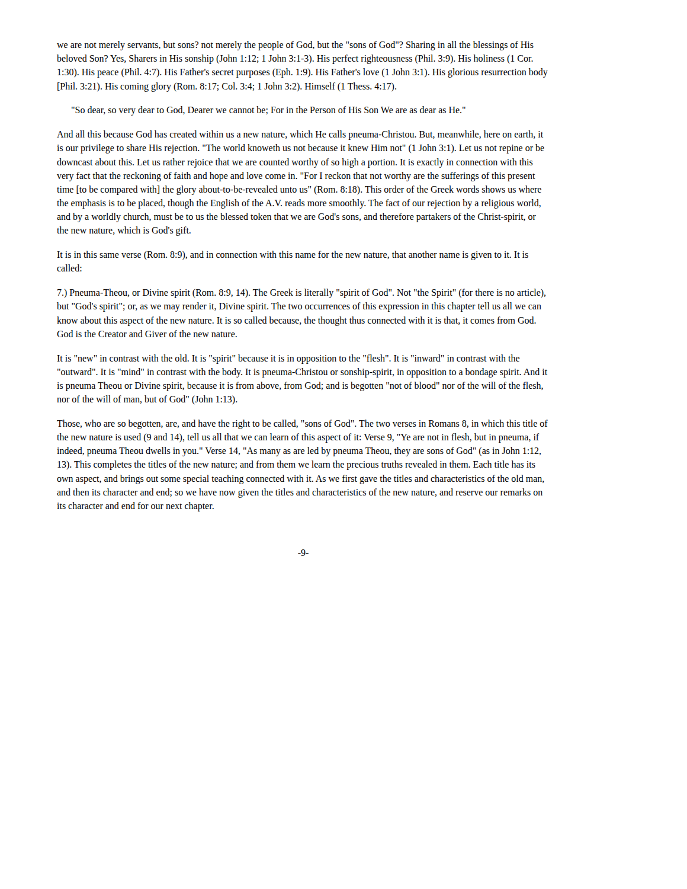we are not merely servants, but sons? not merely the people of God, but the "sons of God"? Sharing in all the blessings of His beloved Son? Yes, Sharers in His sonship (John 1:12; 1 John 3:1-3). His perfect righteousness (Phil. 3:9). His holiness (1 Cor. 1:30). His peace (Phil. 4:7). His Father's secret purposes (Eph. 1:9). His Father's love (1 John 3:1). His glorious resurrection body [Phil. 3:21). His coming glory (Rom. 8:17; Col. 3:4; 1 John 3:2). Himself (1 Thess. 4:17).
"So dear, so very dear to God, Dearer we cannot be; For in the Person of His Son We are as dear as He."
And all this because God has created within us a new nature, which He calls pneuma-Christou. But, meanwhile, here on earth, it is our privilege to share His rejection. "The world knoweth us not because it knew Him not" (1 John 3:1). Let us not repine or be downcast about this. Let us rather rejoice that we are counted worthy of so high a portion. It is exactly in connection with this very fact that the reckoning of faith and hope and love come in. "For I reckon that not worthy are the sufferings of this present time [to be compared with] the glory about-to-be-revealed unto us" (Rom. 8:18). This order of the Greek words shows us where the emphasis is to be placed, though the English of the A.V. reads more smoothly. The fact of our rejection by a religious world, and by a worldly church, must be to us the blessed token that we are God's sons, and therefore partakers of the Christ-spirit, or the new nature, which is God's gift.
It is in this same verse (Rom. 8:9), and in connection with this name for the new nature, that another name is given to it. It is called:
7.) Pneuma-Theou, or Divine spirit (Rom. 8:9, 14). The Greek is literally "spirit of God". Not "the Spirit" (for there is no article), but "God's spirit"; or, as we may render it, Divine spirit. The two occurrences of this expression in this chapter tell us all we can know about this aspect of the new nature. It is so called because, the thought thus connected with it is that, it comes from God. God is the Creator and Giver of the new nature.
It is "new" in contrast with the old. It is "spirit" because it is in opposition to the "flesh". It is "inward" in contrast with the "outward". It is "mind" in contrast with the body. It is pneuma-Christou or sonship-spirit, in opposition to a bondage spirit. And it is pneuma Theou or Divine spirit, because it is from above, from God; and is begotten "not of blood" nor of the will of the flesh, nor of the will of man, but of God" (John 1:13).
Those, who are so begotten, are, and have the right to be called, "sons of God". The two verses in Romans 8, in which this title of the new nature is used (9 and 14), tell us all that we can learn of this aspect of it: Verse 9, "Ye are not in flesh, but in pneuma, if indeed, pneuma Theou dwells in you." Verse 14, "As many as are led by pneuma Theou, they are sons of God" (as in John 1:12, 13). This completes the titles of the new nature; and from them we learn the precious truths revealed in them. Each title has its own aspect, and brings out some special teaching connected with it. As we first gave the titles and characteristics of the old man, and then its character and end; so we have now given the titles and characteristics of the new nature, and reserve our remarks on its character and end for our next chapter.
-9-